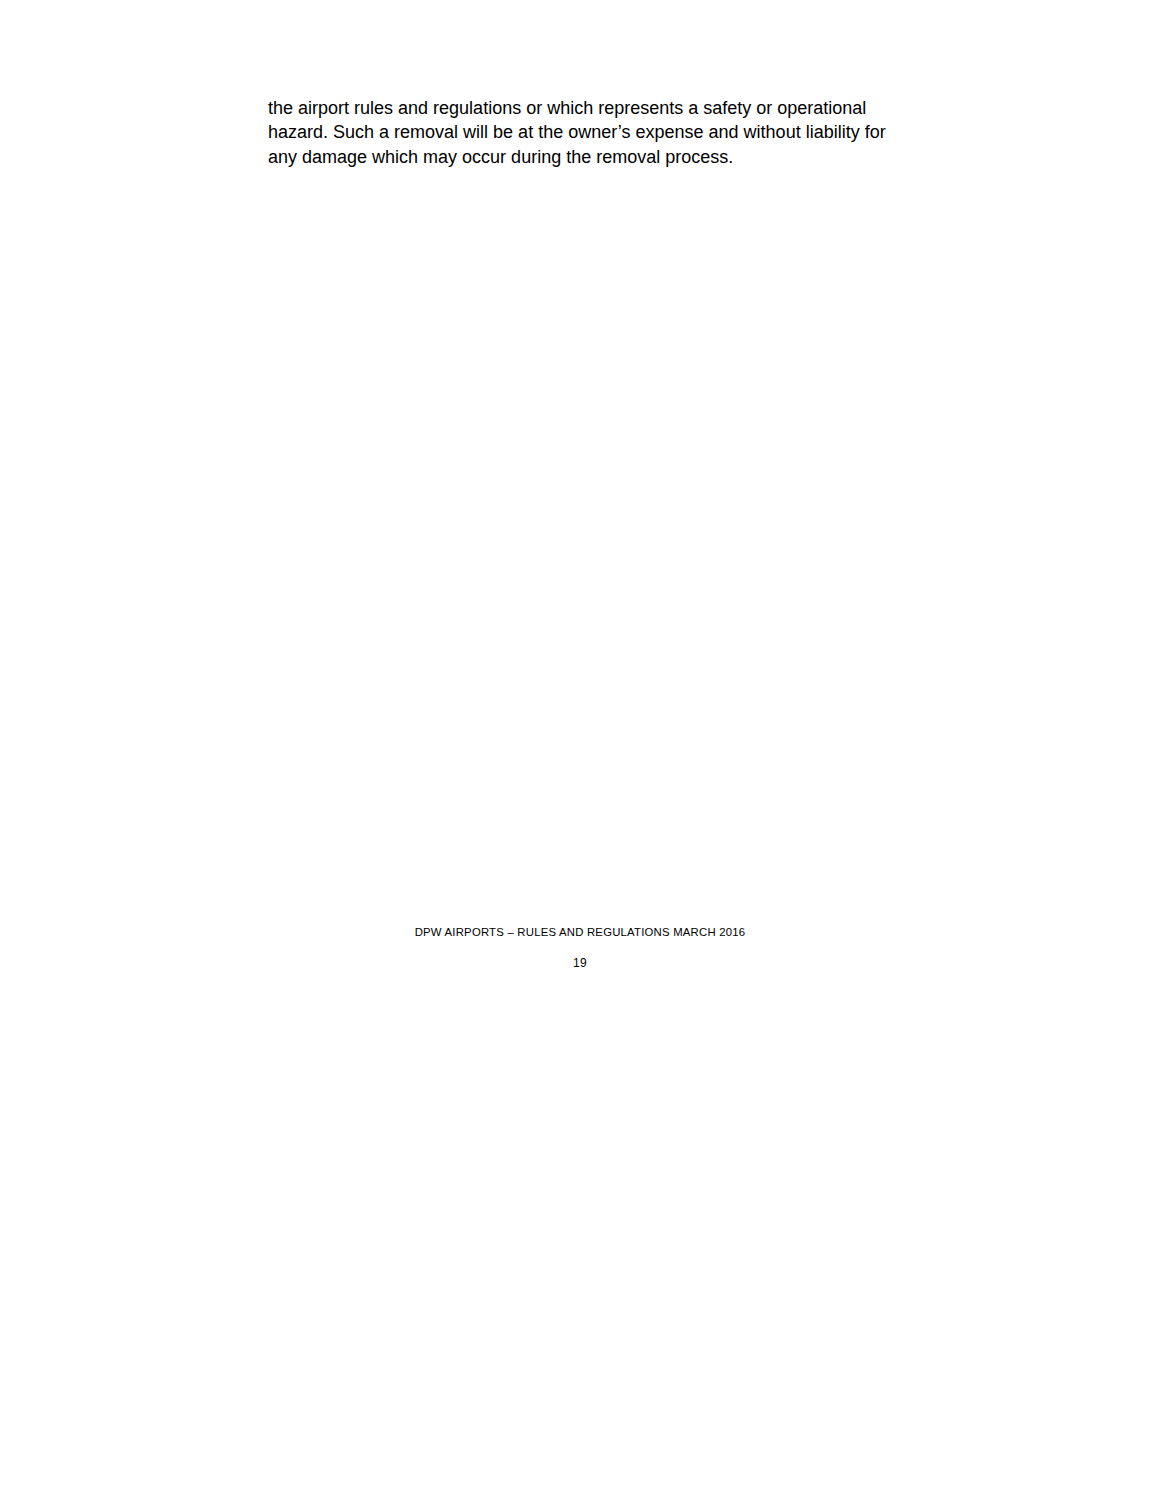the airport rules and regulations or which represents a safety or operational hazard. Such a removal will be at the owner’s expense and without liability for any damage which may occur during the removal process.
DPW AIRPORTS – RULES AND REGULATIONS MARCH 2016
19